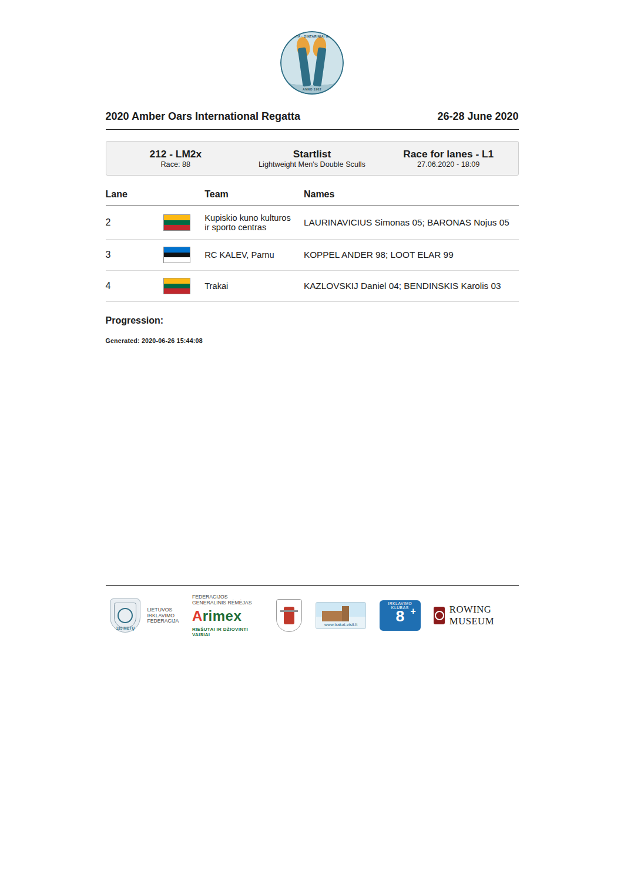REGATA · GINTARINIAI IRKLAI ANNO 1962
2020 Amber Oars International Regatta
26-28 June 2020
212 - LM2x
Race: 88
Startlist
Lightweight Men's Double Sculls
Race for lanes - L1
27.06.2020 - 18:09
| Lane | | Team | Names |
| --- | --- | --- | --- |
| 2 | | Kupiskio kuno kulturos ir sporto centras | LAURINAVICIUS Simonas 05; BARONAS Nojus 05 |
| 3 | | RC KALEV, Parnu | KOPPEL ANDER 98; LOOT ELAR 99 |
| 4 | | Trakai | KAZLOVSKIJ Daniel 04; BENDINSKIS Karolis 03 |
Progression:
Generated: 2020-06-26 15:44:08
135 METŲ
LIETUVOS
IRKLAVIMO
FEDERACIJA
FEDERACIJOS GENERALINIS RĖMĖJAS
Arimex
RIEŠUTAI IR DŽIOVINTI VAISIAI
www.trakai-visit.lt
IRKLAVIMO KLUBAS
8
+
ROWING MUSEUM